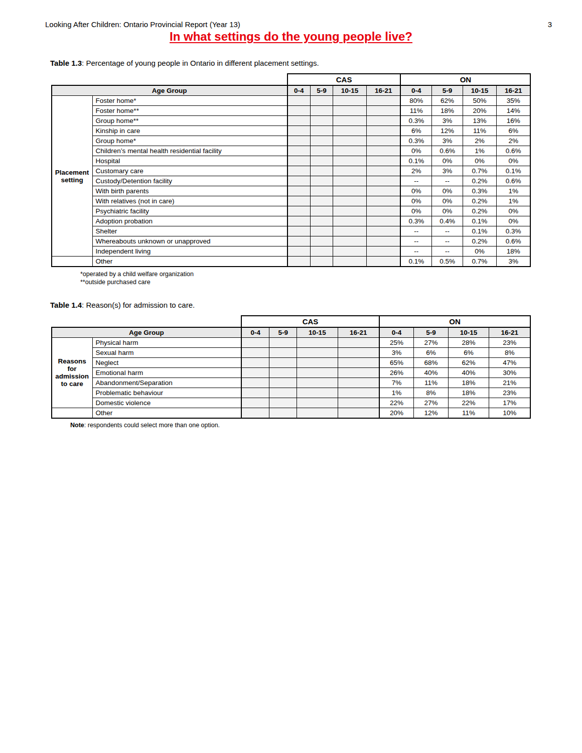Looking After Children: Ontario Provincial Report (Year 13) 3
In what settings do the young people live?
Table 1.3: Percentage of young people in Ontario in different placement settings.
| | CAS | ON |
| Age Group | 0-4 | 5-9 | 10-15 | 16-21 | 0-4 | 5-9 | 10-15 | 16-21 |
| Placement setting | Foster home* | | | | | 80% | 62% | 50% | 35% |
| Foster home** | | | | | 11% | 18% | 20% | 14% |
| Group home** | | | | | 0.3% | 3% | 13% | 16% |
| Kinship in care | | | | | 6% | 12% | 11% | 6% |
| Group home* | | | | | 0.3% | 3% | 2% | 2% |
| Children’s mental health residential facility | | | | | 0% | 0.6% | 1% | 0.6% |
| Hospital | | | | | 0.1% | 0% | 0% | 0% |
| Customary care | | | | | 2% | 3% | 0.7% | 0.1% |
| Custody/Detention facility | | | | | -- | -- | 0.2% | 0.6% |
| With birth parents | | | | | 0% | 0% | 0.3% | 1% |
| With relatives (not in care) | | | | | 0% | 0% | 0.2% | 1% |
| Psychiatric facility | | | | | 0% | 0% | 0.2% | 0% |
| Adoption probation | | | | | 0.3% | 0.4% | 0.1% | 0% |
| Shelter | | | | | -- | -- | 0.1% | 0.3% |
| Whereabouts unknown or unapproved | | | | | -- | -- | 0.2% | 0.6% |
| Independent living | | | | | -- | -- | 0% | 18% |
| | Other | | | | | 0.1% | 0.5% | 0.7% | 3% |
*operated by a child welfare organization
**outside purchased care
Table 1.4: Reason(s) for admission to care.
| | CAS | ON |
| Age Group | 0-4 | 5-9 | 10-15 | 16-21 | 0-4 | 5-9 | 10-15 | 16-21 |
| Reasons for admission to care | Physical harm | | | | | 25% | 27% | 28% | 23% |
| Sexual harm | | | | | 3% | 6% | 6% | 8% |
| Neglect | | | | | 65% | 68% | 62% | 47% |
| Emotional harm | | | | | 26% | 40% | 40% | 30% |
| Abandonment/Separation | | | | | 7% | 11% | 18% | 21% |
| Problematic behaviour | | | | | 1% | 8% | 18% | 23% |
| Domestic violence | | | | | 22% | 27% | 22% | 17% |
| | Other | | | | | 20% | 12% | 11% | 10% |
Note: respondents could select more than one option.